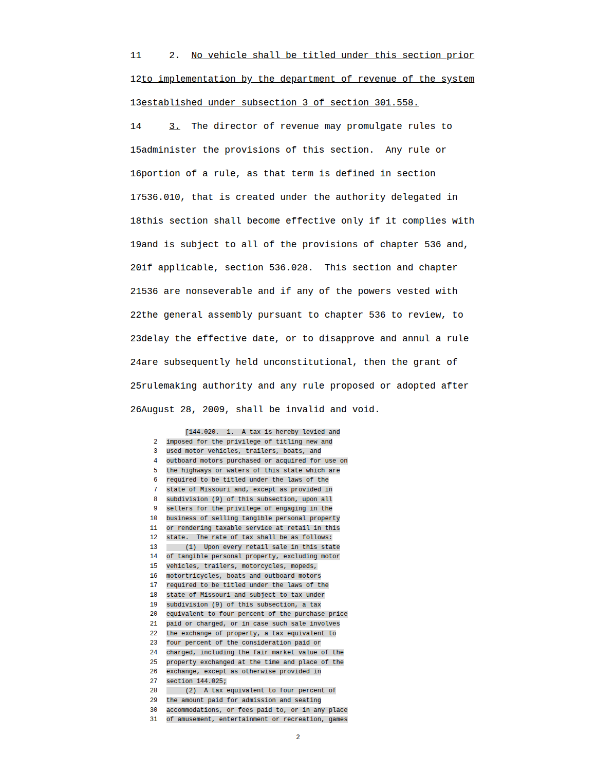| 11 | 2. No vehicle shall be titled under this section prior |
| 12 | to implementation by the department of revenue of the system |
| 13 | established under subsection 3 of section 301.558. |
| 14 | 3. The director of revenue may promulgate rules to |
| 15 | administer the provisions of this section. Any rule or |
| 16 | portion of a rule, as that term is defined in section |
| 17 | 536.010, that is created under the authority delegated in |
| 18 | this section shall become effective only if it complies with |
| 19 | and is subject to all of the provisions of chapter 536 and, |
| 20 | if applicable, section 536.028. This section and chapter |
| 21 | 536 are nonseverable and if any of the powers vested with |
| 22 | the general assembly pursuant to chapter 536 to review, to |
| 23 | delay the effective date, or to disapprove and annul a rule |
| 24 | are subsequently held unconstitutional, then the grant of |
| 25 | rulemaking authority and any rule proposed or adopted after |
| 26 | August 28, 2009, shall be invalid and void. |
| | [144.020. 1. A tax is hereby levied and |
| 2 | imposed for the privilege of titling new and |
| 3 | used motor vehicles, trailers, boats, and |
| 4 | outboard motors purchased or acquired for use on |
| 5 | the highways or waters of this state which are |
| 6 | required to be titled under the laws of the |
| 7 | state of Missouri and, except as provided in |
| 8 | subdivision (9) of this subsection, upon all |
| 9 | sellers for the privilege of engaging in the |
| 10 | business of selling tangible personal property |
| 11 | or rendering taxable service at retail in this |
| 12 | state. The rate of tax shall be as follows: |
| 13 | (1) Upon every retail sale in this state |
| 14 | of tangible personal property, excluding motor |
| 15 | vehicles, trailers, motorcycles, mopeds, |
| 16 | motortricycles, boats and outboard motors |
| 17 | required to be titled under the laws of the |
| 18 | state of Missouri and subject to tax under |
| 19 | subdivision (9) of this subsection, a tax |
| 20 | equivalent to four percent of the purchase price |
| 21 | paid or charged, or in case such sale involves |
| 22 | the exchange of property, a tax equivalent to |
| 23 | four percent of the consideration paid or |
| 24 | charged, including the fair market value of the |
| 25 | property exchanged at the time and place of the |
| 26 | exchange, except as otherwise provided in |
| 27 | section 144.025; |
| 28 | (2) A tax equivalent to four percent of |
| 29 | the amount paid for admission and seating |
| 30 | accommodations, or fees paid to, or in any place |
| 31 | of amusement, entertainment or recreation, games |
2